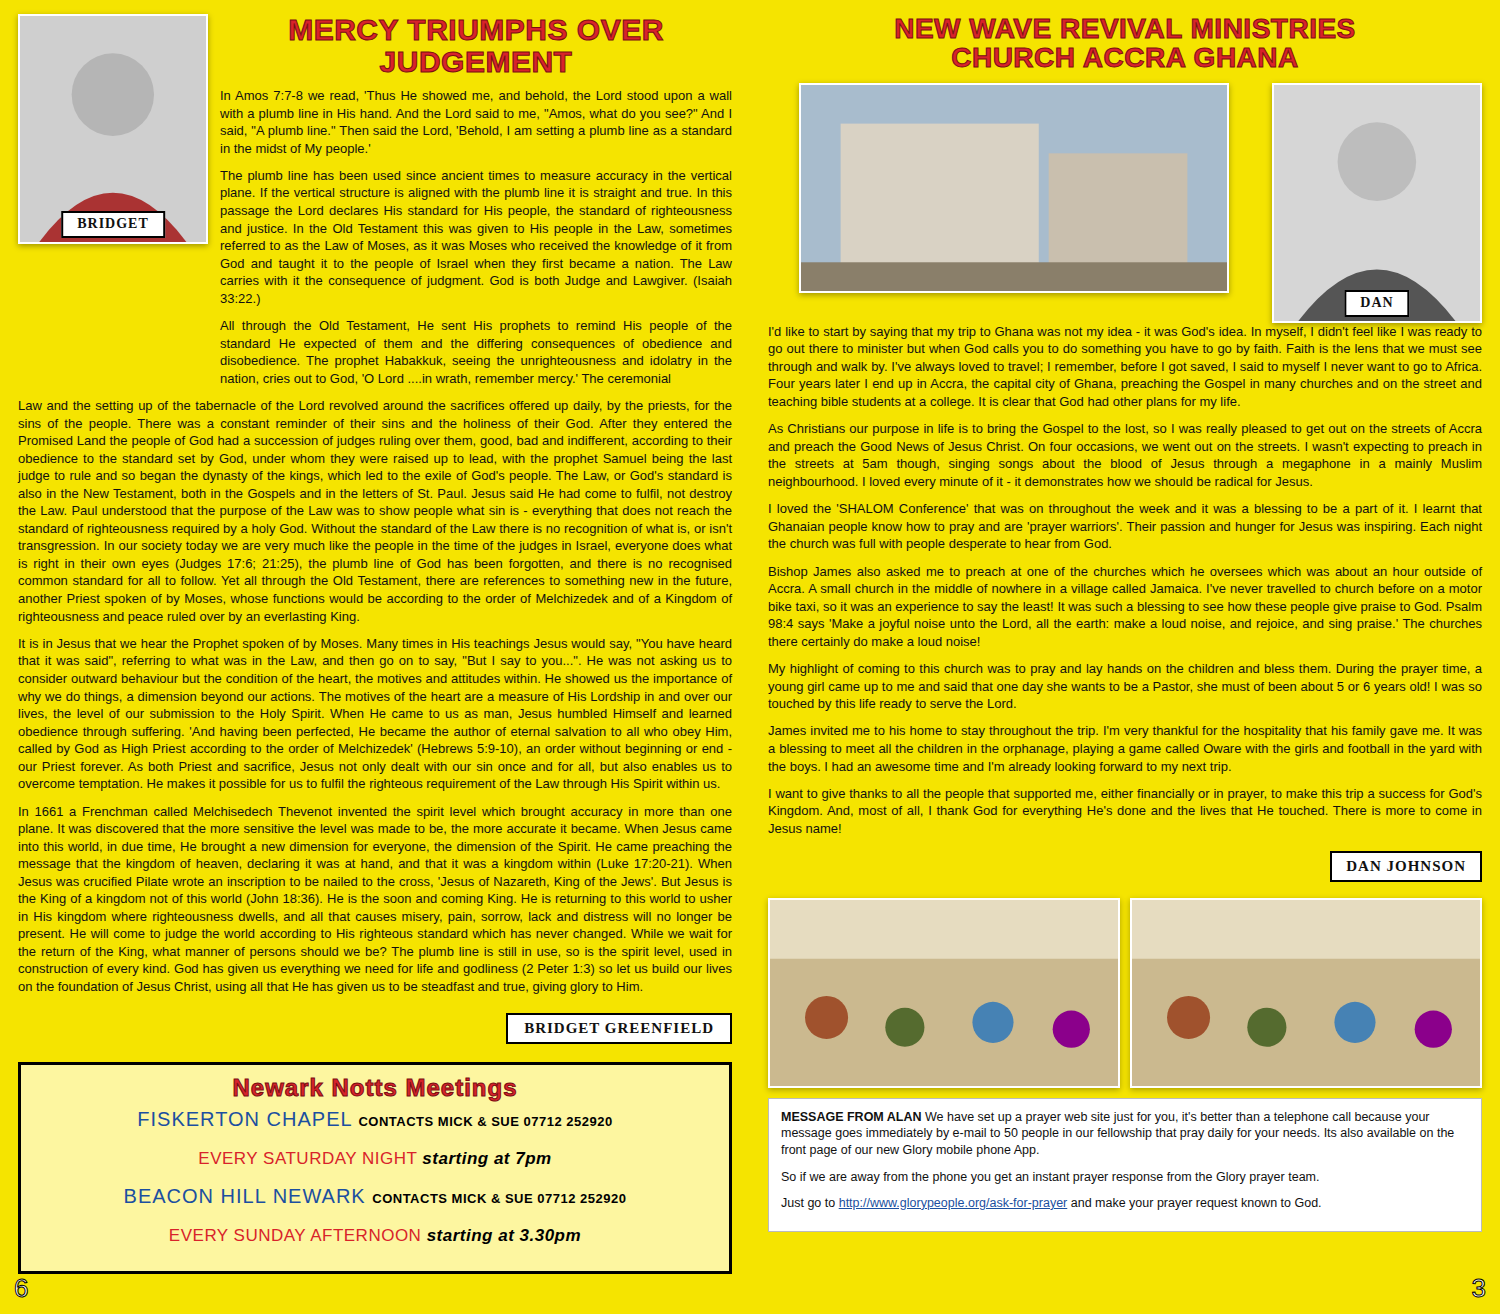BRIDGET
Mercy Triumphs Over Judgement
In Amos 7:7-8 we read, 'Thus He showed me, and behold, the Lord stood upon a wall with a plumb line in His hand. And the Lord said to me, "Amos, what do you see?" And I said, "A plumb line." Then said the Lord, 'Behold, I am setting a plumb line as a standard in the midst of My people.'
The plumb line has been used since ancient times to measure accuracy in the vertical plane. If the vertical structure is aligned with the plumb line it is straight and true. In this passage the Lord declares His standard for His people, the standard of righteousness and justice. In the Old Testament this was given to His people in the Law, sometimes referred to as the Law of Moses, as it was Moses who received the knowledge of it from God and taught it to the people of Israel when they first became a nation. The Law carries with it the consequence of judgment. God is both Judge and Lawgiver. (Isaiah 33:22.)
All through the Old Testament, He sent His prophets to remind His people of the standard He expected of them and the differing consequences of obedience and disobedience. The prophet Habakkuk, seeing the unrighteousness and idolatry in the nation, cries out to God, 'O Lord ....in wrath, remember mercy.' The ceremonial
Law and the setting up of the tabernacle of the Lord revolved around the sacrifices offered up daily, by the priests, for the sins of the people. There was a constant reminder of their sins and the holiness of their God. After they entered the Promised Land the people of God had a succession of judges ruling over them, good, bad and indifferent, according to their obedience to the standard set by God, under whom they were raised up to lead, with the prophet Samuel being the last judge to rule and so began the dynasty of the kings, which led to the exile of God's people. The Law, or God's standard is also in the New Testament, both in the Gospels and in the letters of St. Paul. Jesus said He had come to fulfil, not destroy the Law. Paul understood that the purpose of the Law was to show people what sin is - everything that does not reach the standard of righteousness required by a holy God. Without the standard of the Law there is no recognition of what is, or isn't transgression. In our society today we are very much like the people in the time of the judges in Israel, everyone does what is right in their own eyes (Judges 17:6; 21:25), the plumb line of God has been forgotten, and there is no recognised common standard for all to follow. Yet all through the Old Testament, there are references to something new in the future, another Priest spoken of by Moses, whose functions would be according to the order of Melchizedek and of a Kingdom of righteousness and peace ruled over by an everlasting King.
It is in Jesus that we hear the Prophet spoken of by Moses. Many times in His teachings Jesus would say, "You have heard that it was said", referring to what was in the Law, and then go on to say, "But I say to you...". He was not asking us to consider outward behaviour but the condition of the heart, the motives and attitudes within. He showed us the importance of why we do things, a dimension beyond our actions. The motives of the heart are a measure of His Lordship in and over our lives, the level of our submission to the Holy Spirit. When He came to us as man, Jesus humbled Himself and learned obedience through suffering. 'And having been perfected, He became the author of eternal salvation to all who obey Him, called by God as High Priest according to the order of Melchizedek' (Hebrews 5:9-10), an order without beginning or end - our Priest forever. As both Priest and sacrifice, Jesus not only dealt with our sin once and for all, but also enables us to overcome temptation. He makes it possible for us to fulfil the righteous requirement of the Law through His Spirit within us.
In 1661 a Frenchman called Melchisedech Thevenot invented the spirit level which brought accuracy in more than one plane. It was discovered that the more sensitive the level was made to be, the more accurate it became. When Jesus came into this world, in due time, He brought a new dimension for everyone, the dimension of the Spirit. He came preaching the message that the kingdom of heaven, declaring it was at hand, and that it was a kingdom within (Luke 17:20-21). When Jesus was crucified Pilate wrote an inscription to be nailed to the cross, 'Jesus of Nazareth, King of the Jews'. But Jesus is the King of a kingdom not of this world (John 18:36). He is the soon and coming King. He is returning to this world to usher in His kingdom where righteousness dwells, and all that causes misery, pain, sorrow, lack and distress will no longer be present. He will come to judge the world according to His righteous standard which has never changed. While we wait for the return of the King, what manner of persons should we be? The plumb line is still in use, so is the spirit level, used in construction of every kind. God has given us everything we need for life and godliness (2 Peter 1:3) so let us build our lives on the foundation of Jesus Christ, using all that He has given us to be steadfast and true, giving glory to Him.
BRIDGET GREENFIELD
Newark Notts Meetings
FISKERTON CHAPEL CONTACTS MICK & SUE 07712 252920
EVERY SATURDAY NIGHT starting at 7pm
BEACON HILL NEWARK CONTACTS MICK & SUE 07712 252920
EVERY SUNDAY AFTERNOON starting at 3.30pm
6
New Wave Revival Ministries
Church Accra Ghana
DAN
I'd like to start by saying that my trip to Ghana was not my idea - it was God's idea. In myself, I didn't feel like I was ready to go out there to minister but when God calls you to do something you have to go by faith. Faith is the lens that we must see through and walk by. I've always loved to travel; I remember, before I got saved, I said to myself I never want to go to Africa. Four years later I end up in Accra, the capital city of Ghana, preaching the Gospel in many churches and on the street and teaching bible students at a college. It is clear that God had other plans for my life.
As Christians our purpose in life is to bring the Gospel to the lost, so I was really pleased to get out on the streets of Accra and preach the Good News of Jesus Christ. On four occasions, we went out on the streets. I wasn't expecting to preach in the streets at 5am though, singing songs about the blood of Jesus through a megaphone in a mainly Muslim neighbourhood. I loved every minute of it - it demonstrates how we should be radical for Jesus.
I loved the 'SHALOM Conference' that was on throughout the week and it was a blessing to be a part of it. I learnt that Ghanaian people know how to pray and are 'prayer warriors'. Their passion and hunger for Jesus was inspiring. Each night the church was full with people desperate to hear from God.
Bishop James also asked me to preach at one of the churches which he oversees which was about an hour outside of Accra. A small church in the middle of nowhere in a village called Jamaica. I've never travelled to church before on a motor bike taxi, so it was an experience to say the least! It was such a blessing to see how these people give praise to God. Psalm 98:4 says 'Make a joyful noise unto the Lord, all the earth: make a loud noise, and rejoice, and sing praise.' The churches there certainly do make a loud noise!
My highlight of coming to this church was to pray and lay hands on the children and bless them. During the prayer time, a young girl came up to me and said that one day she wants to be a Pastor, she must of been about 5 or 6 years old! I was so touched by this life ready to serve the Lord.
James invited me to his home to stay throughout the trip. I'm very thankful for the hospitality that his family gave me. It was a blessing to meet all the children in the orphanage, playing a game called Oware with the girls and football in the yard with the boys. I had an awesome time and I'm already looking forward to my next trip.
I want to give thanks to all the people that supported me, either financially or in prayer, to make this trip a success for God's Kingdom. And, most of all, I thank God for everything He's done and the lives that He touched. There is more to come in Jesus name!
DAN JOHNSON
MESSAGE FROM ALAN We have set up a prayer web site just for you, it's better than a telephone call because your message goes immediately by e-mail to 50 people in our fellowship that pray daily for your needs. Its also available on the front page of our new Glory mobile phone App.
So if we are away from the phone you get an instant prayer response from the Glory prayer team.
Just go to http://www.glorypeople.org/ask-for-prayer and make your prayer request known to God.
3